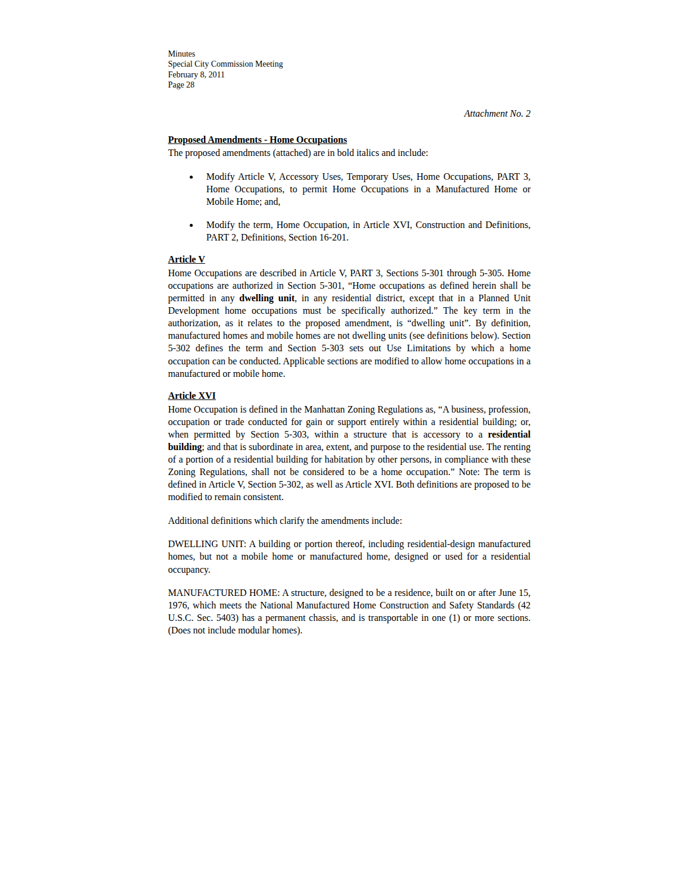Minutes
Special City Commission Meeting
February 8, 2011
Page 28
Attachment No. 2
Proposed Amendments - Home Occupations
The proposed amendments (attached) are in bold italics and include:
Modify Article V, Accessory Uses, Temporary Uses, Home Occupations, PART 3, Home Occupations, to permit Home Occupations in a Manufactured Home or Mobile Home; and,
Modify the term, Home Occupation, in Article XVI, Construction and Definitions, PART 2, Definitions, Section 16-201.
Article V
Home Occupations are described in Article V, PART 3, Sections 5-301 through 5-305. Home occupations are authorized in Section 5-301, “Home occupations as defined herein shall be permitted in any dwelling unit, in any residential district, except that in a Planned Unit Development home occupations must be specifically authorized.” The key term in the authorization, as it relates to the proposed amendment, is “dwelling unit”. By definition, manufactured homes and mobile homes are not dwelling units (see definitions below). Section 5-302 defines the term and Section 5-303 sets out Use Limitations by which a home occupation can be conducted. Applicable sections are modified to allow home occupations in a manufactured or mobile home.
Article XVI
Home Occupation is defined in the Manhattan Zoning Regulations as, “A business, profession, occupation or trade conducted for gain or support entirely within a residential building; or, when permitted by Section 5-303, within a structure that is accessory to a residential building; and that is subordinate in area, extent, and purpose to the residential use. The renting of a portion of a residential building for habitation by other persons, in compliance with these Zoning Regulations, shall not be considered to be a home occupation.” Note: The term is defined in Article V, Section 5-302, as well as Article XVI. Both definitions are proposed to be modified to remain consistent.
Additional definitions which clarify the amendments include:
DWELLING UNIT: A building or portion thereof, including residential-design manufactured homes, but not a mobile home or manufactured home, designed or used for a residential occupancy.
MANUFACTURED HOME: A structure, designed to be a residence, built on or after June 15, 1976, which meets the National Manufactured Home Construction and Safety Standards (42 U.S.C. Sec. 5403) has a permanent chassis, and is transportable in one (1) or more sections. (Does not include modular homes).